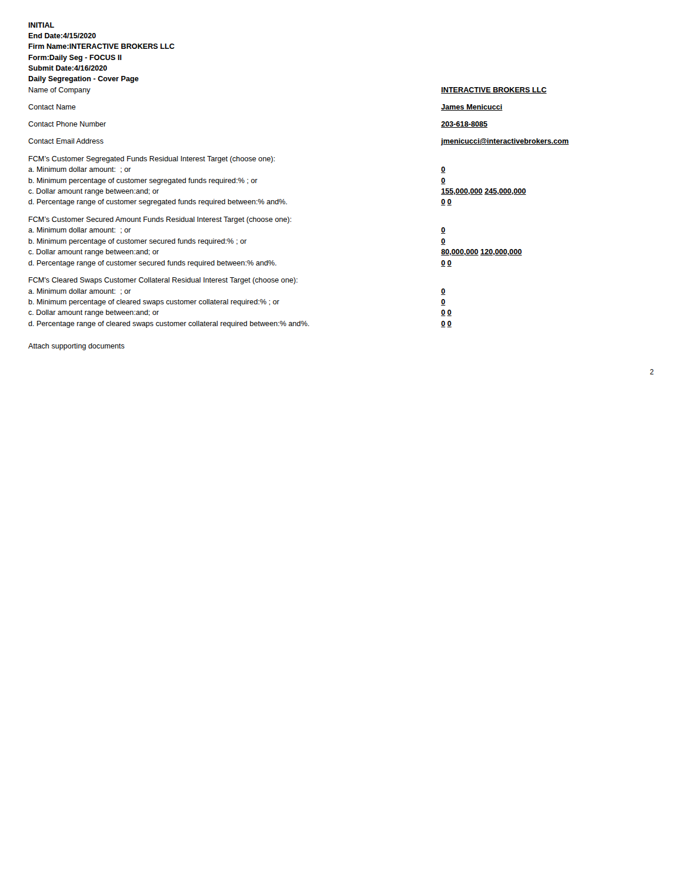INITIAL
End Date:4/15/2020
Firm Name:INTERACTIVE BROKERS LLC
Form:Daily Seg - FOCUS II
Submit Date:4/16/2020
Daily Segregation - Cover Page
| Name of Company | INTERACTIVE BROKERS LLC |
| Contact Name | James Menicucci |
| Contact Phone Number | 203-618-8085 |
| Contact Email Address | jmenicucci@interactivebrokers.com |
| FCM’s Customer Segregated Funds Residual Interest Target (choose one): | |
| a. Minimum dollar amount: ; or | 0 |
| b. Minimum percentage of customer segregated funds required:% ; or | 0 |
| c. Dollar amount range between:and; or | 155,000,000 245,000,000 |
| d. Percentage range of customer segregated funds required between:% and%. | 0 0 |
| FCM’s Customer Secured Amount Funds Residual Interest Target (choose one): | |
| a. Minimum dollar amount: ; or | 0 |
| b. Minimum percentage of customer secured funds required:% ; or | 0 |
| c. Dollar amount range between:and; or | 80,000,000 120,000,000 |
| d. Percentage range of customer secured funds required between:% and%. | 0 0 |
| FCM's Cleared Swaps Customer Collateral Residual Interest Target (choose one): | |
| a. Minimum dollar amount: ; or | 0 |
| b. Minimum percentage of cleared swaps customer collateral required:% ; or | 0 |
| c. Dollar amount range between:and; or | 0 0 |
| d. Percentage range of cleared swaps customer collateral required between:% and%. | 0 0 |
Attach supporting documents
2